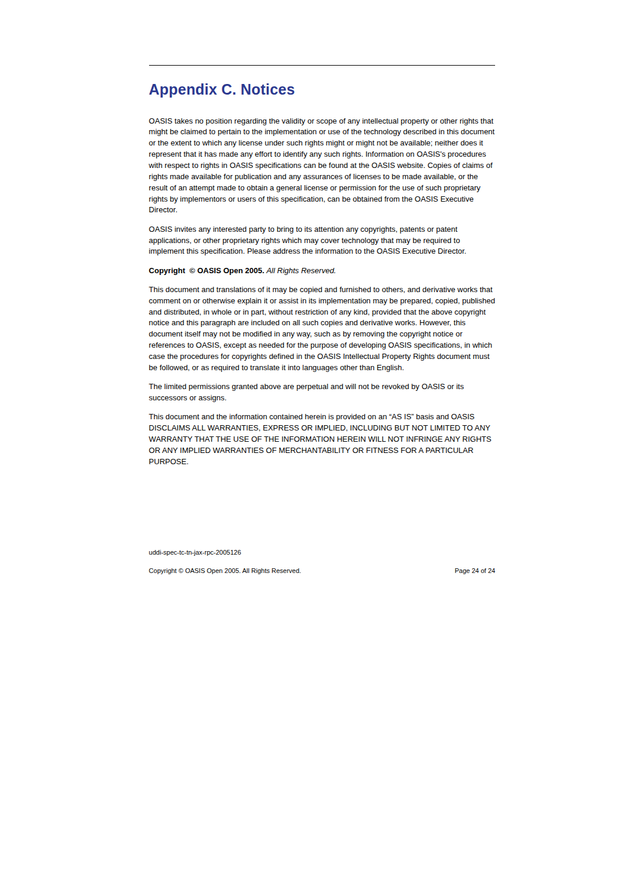Appendix C. Notices
OASIS takes no position regarding the validity or scope of any intellectual property or other rights that might be claimed to pertain to the implementation or use of the technology described in this document or the extent to which any license under such rights might or might not be available; neither does it represent that it has made any effort to identify any such rights. Information on OASIS's procedures with respect to rights in OASIS specifications can be found at the OASIS website. Copies of claims of rights made available for publication and any assurances of licenses to be made available, or the result of an attempt made to obtain a general license or permission for the use of such proprietary rights by implementors or users of this specification, can be obtained from the OASIS Executive Director.
OASIS invites any interested party to bring to its attention any copyrights, patents or patent applications, or other proprietary rights which may cover technology that may be required to implement this specification. Please address the information to the OASIS Executive Director.
Copyright © OASIS Open 2005. All Rights Reserved.
This document and translations of it may be copied and furnished to others, and derivative works that comment on or otherwise explain it or assist in its implementation may be prepared, copied, published and distributed, in whole or in part, without restriction of any kind, provided that the above copyright notice and this paragraph are included on all such copies and derivative works. However, this document itself may not be modified in any way, such as by removing the copyright notice or references to OASIS, except as needed for the purpose of developing OASIS specifications, in which case the procedures for copyrights defined in the OASIS Intellectual Property Rights document must be followed, or as required to translate it into languages other than English.
The limited permissions granted above are perpetual and will not be revoked by OASIS or its successors or assigns.
This document and the information contained herein is provided on an “AS IS” basis and OASIS DISCLAIMS ALL WARRANTIES, EXPRESS OR IMPLIED, INCLUDING BUT NOT LIMITED TO ANY WARRANTY THAT THE USE OF THE INFORMATION HEREIN WILL NOT INFRINGE ANY RIGHTS OR ANY IMPLIED WARRANTIES OF MERCHANTABILITY OR FITNESS FOR A PARTICULAR PURPOSE.
uddi-spec-tc-tn-jax-rpc-2005126
Copyright © OASIS Open 2005. All Rights Reserved. Page 24 of 24